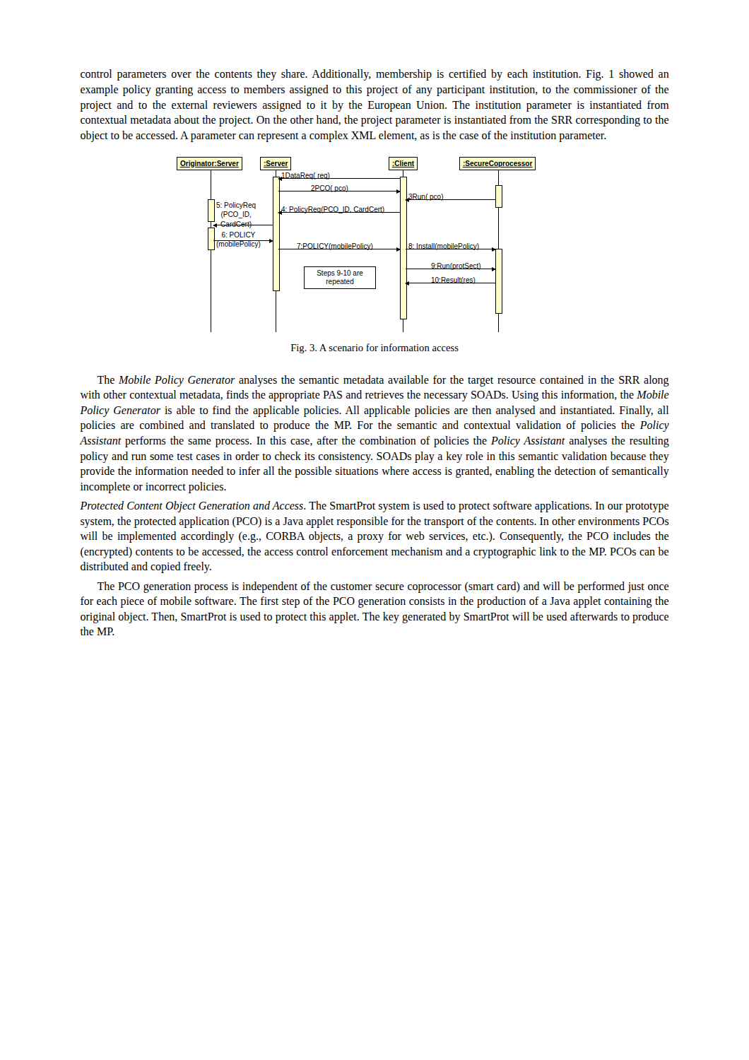control parameters over the contents they share. Additionally, membership is certified by each institution. Fig. 1 showed an example policy granting access to members assigned to this project of any participant institution, to the commissioner of the project and to the external reviewers assigned to it by the European Union. The institution parameter is instantiated from contextual metadata about the project. On the other hand, the project parameter is instantiated from the SRR corresponding to the object to be accessed. A parameter can represent a complex XML element, as is the case of the institution parameter.
Originator:Server
:Server
:Client
:SecureCoprocessor
1DataReq( req)
2PCO( pco)
3Run( pco)
4: PolicyReq(PCO_ID, CardCert)
5: PolicyReq
(PCO_ID,
CardCert)
6: POLICY
(mobilePolicy)
7:POLICY(mobilePolicy)
8: Install(mobilePolicy)
9:Run(protSect)
10:Result(res)
Steps 9-10 are repeated
Fig. 3. A scenario for information access
The Mobile Policy Generator analyses the semantic metadata available for the target resource contained in the SRR along with other contextual metadata, finds the appropriate PAS and retrieves the necessary SOADs. Using this information, the Mobile Policy Generator is able to find the applicable policies. All applicable policies are then analysed and instantiated. Finally, all policies are combined and translated to produce the MP. For the semantic and contextual validation of policies the Policy Assistant performs the same process. In this case, after the combination of policies the Policy Assistant analyses the resulting policy and run some test cases in order to check its consistency. SOADs play a key role in this semantic validation because they provide the information needed to infer all the possible situations where access is granted, enabling the detection of semantically incomplete or incorrect policies.
Protected Content Object Generation and Access. The SmartProt system is used to protect software applications. In our prototype system, the protected application (PCO) is a Java applet responsible for the transport of the contents. In other environments PCOs will be implemented accordingly (e.g., CORBA objects, a proxy for web services, etc.). Consequently, the PCO includes the (encrypted) contents to be accessed, the access control enforcement mechanism and a cryptographic link to the MP. PCOs can be distributed and copied freely.
The PCO generation process is independent of the customer secure coprocessor (smart card) and will be performed just once for each piece of mobile software. The first step of the PCO generation consists in the production of a Java applet containing the original object. Then, SmartProt is used to protect this applet. The key generated by SmartProt will be used afterwards to produce the MP.